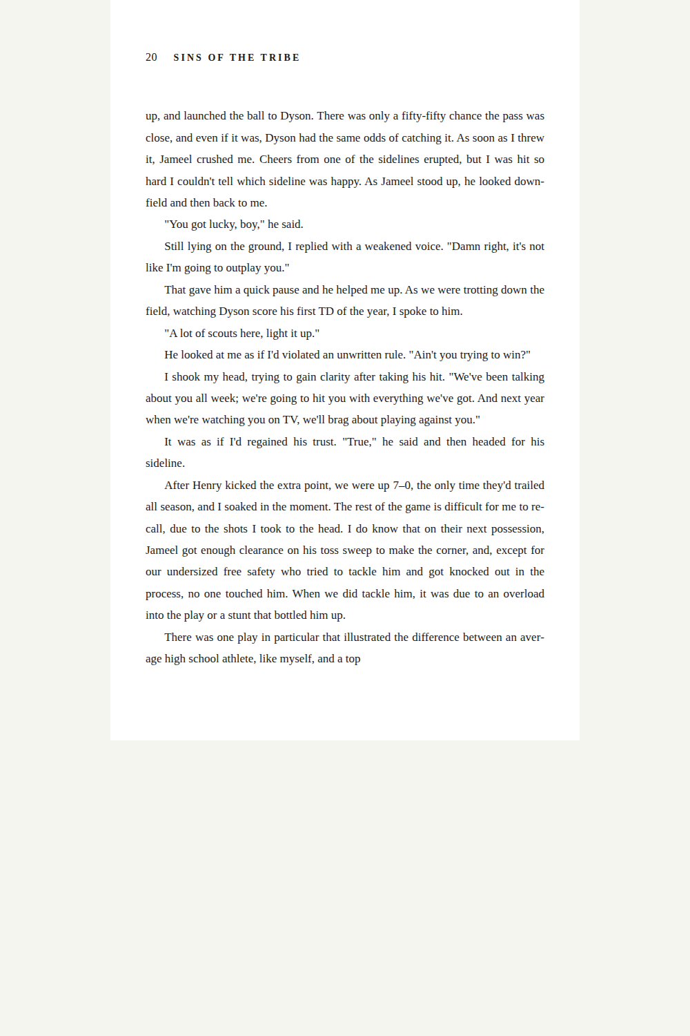20 Sins of the Tribe
up, and launched the ball to Dyson. There was only a fifty-fifty chance the pass was close, and even if it was, Dyson had the same odds of catching it. As soon as I threw it, Jameel crushed me. Cheers from one of the sidelines erupted, but I was hit so hard I couldn't tell which sideline was happy. As Jameel stood up, he looked downfield and then back to me.
"You got lucky, boy," he said.
Still lying on the ground, I replied with a weakened voice. "Damn right, it's not like I'm going to outplay you."
That gave him a quick pause and he helped me up. As we were trotting down the field, watching Dyson score his first TD of the year, I spoke to him.
"A lot of scouts here, light it up."
He looked at me as if I'd violated an unwritten rule. "Ain't you trying to win?"
I shook my head, trying to gain clarity after taking his hit. "We've been talking about you all week; we're going to hit you with everything we've got. And next year when we're watching you on TV, we'll brag about playing against you."
It was as if I'd regained his trust. "True," he said and then headed for his sideline.
After Henry kicked the extra point, we were up 7–0, the only time they'd trailed all season, and I soaked in the moment. The rest of the game is difficult for me to recall, due to the shots I took to the head. I do know that on their next possession, Jameel got enough clearance on his toss sweep to make the corner, and, except for our undersized free safety who tried to tackle him and got knocked out in the process, no one touched him. When we did tackle him, it was due to an overload into the play or a stunt that bottled him up.
There was one play in particular that illustrated the difference between an average high school athlete, like myself, and a top